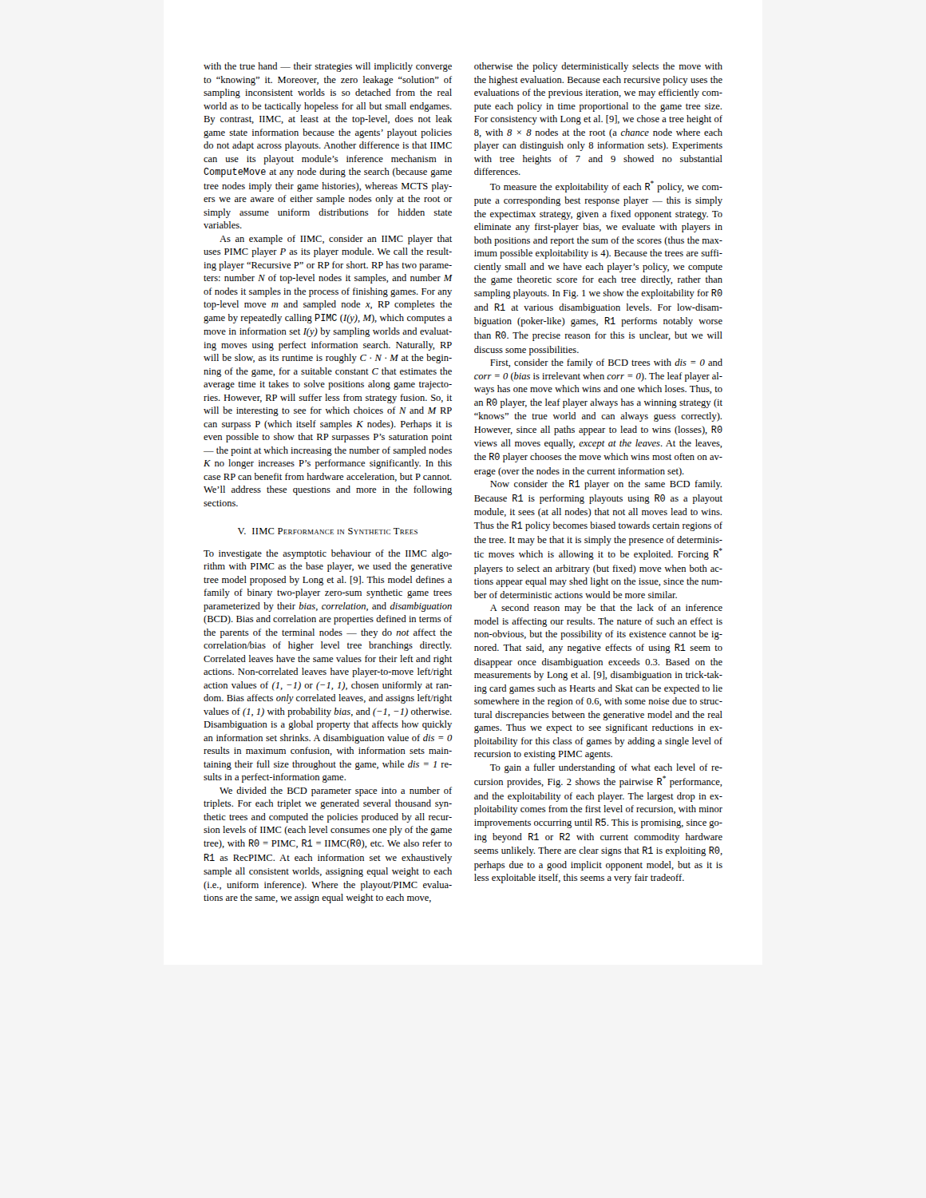with the true hand — their strategies will implicitly converge to “knowing” it. Moreover, the zero leakage “solution” of sampling inconsistent worlds is so detached from the real world as to be tactically hopeless for all but small endgames. By contrast, IIMC, at least at the top-level, does not leak game state information because the agents’ playout policies do not adapt across playouts. Another difference is that IIMC can use its playout module’s inference mechanism in ComputeMove at any node during the search (because game tree nodes imply their game histories), whereas MCTS players we are aware of either sample nodes only at the root or simply assume uniform distributions for hidden state variables.
As an example of IIMC, consider an IIMC player that uses PIMC player P as its player module. We call the resulting player “Recursive P” or RP for short. RP has two parameters: number N of top-level nodes it samples, and number M of nodes it samples in the process of finishing games. For any top-level move m and sampled node x, RP completes the game by repeatedly calling PIMC (I(y), M), which computes a move in information set I(y) by sampling worlds and evaluating moves using perfect information search. Naturally, RP will be slow, as its runtime is roughly C · N · M at the beginning of the game, for a suitable constant C that estimates the average time it takes to solve positions along game trajectories. However, RP will suffer less from strategy fusion. So, it will be interesting to see for which choices of N and M RP can surpass P (which itself samples K nodes). Perhaps it is even possible to show that RP surpasses P’s saturation point — the point at which increasing the number of sampled nodes K no longer increases P’s performance significantly. In this case RP can benefit from hardware acceleration, but P cannot. We’ll address these questions and more in the following sections.
V. IIMC Performance in Synthetic Trees
To investigate the asymptotic behaviour of the IIMC algorithm with PIMC as the base player, we used the generative tree model proposed by Long et al. [9]. This model defines a family of binary two-player zero-sum synthetic game trees parameterized by their bias, correlation, and disambiguation (BCD). Bias and correlation are properties defined in terms of the parents of the terminal nodes — they do not affect the correlation/bias of higher level tree branchings directly. Correlated leaves have the same values for their left and right actions. Non-correlated leaves have player-to-move left/right action values of (1, −1) or (−1, 1), chosen uniformly at random. Bias affects only correlated leaves, and assigns left/right values of (1, 1) with probability bias, and (−1, −1) otherwise. Disambiguation is a global property that affects how quickly an information set shrinks. A disambiguation value of dis = 0 results in maximum confusion, with information sets maintaining their full size throughout the game, while dis = 1 results in a perfect-information game.
We divided the BCD parameter space into a number of triplets. For each triplet we generated several thousand synthetic trees and computed the policies produced by all recursion levels of IIMC (each level consumes one ply of the game tree), with R0 = PIMC, R1 = IIMC(R0), etc. We also refer to R1 as RecPIMC. At each information set we exhaustively sample all consistent worlds, assigning equal weight to each (i.e., uniform inference). Where the playout/PIMC evaluations are the same, we assign equal weight to each move,
otherwise the policy deterministically selects the move with the highest evaluation. Because each recursive policy uses the evaluations of the previous iteration, we may efficiently compute each policy in time proportional to the game tree size. For consistency with Long et al. [9], we chose a tree height of 8, with 8 × 8 nodes at the root (a chance node where each player can distinguish only 8 information sets). Experiments with tree heights of 7 and 9 showed no substantial differences.
To measure the exploitability of each R* policy, we compute a corresponding best response player — this is simply the expectimax strategy, given a fixed opponent strategy. To eliminate any first-player bias, we evaluate with players in both positions and report the sum of the scores (thus the maximum possible exploitability is 4). Because the trees are sufficiently small and we have each player’s policy, we compute the game theoretic score for each tree directly, rather than sampling playouts. In Fig. 1 we show the exploitability for R0 and R1 at various disambiguation levels. For low-disambiguation (poker-like) games, R1 performs notably worse than R0. The precise reason for this is unclear, but we will discuss some possibilities.
First, consider the family of BCD trees with dis = 0 and corr = 0 (bias is irrelevant when corr = 0). The leaf player always has one move which wins and one which loses. Thus, to an R0 player, the leaf player always has a winning strategy (it “knows” the true world and can always guess correctly). However, since all paths appear to lead to wins (losses), R0 views all moves equally, except at the leaves. At the leaves, the R0 player chooses the move which wins most often on average (over the nodes in the current information set).
Now consider the R1 player on the same BCD family. Because R1 is performing playouts using R0 as a playout module, it sees (at all nodes) that not all moves lead to wins. Thus the R1 policy becomes biased towards certain regions of the tree. It may be that it is simply the presence of deterministic moves which is allowing it to be exploited. Forcing R* players to select an arbitrary (but fixed) move when both actions appear equal may shed light on the issue, since the number of deterministic actions would be more similar.
A second reason may be that the lack of an inference model is affecting our results. The nature of such an effect is non-obvious, but the possibility of its existence cannot be ignored. That said, any negative effects of using R1 seem to disappear once disambiguation exceeds 0.3. Based on the measurements by Long et al. [9], disambiguation in trick-taking card games such as Hearts and Skat can be expected to lie somewhere in the region of 0.6, with some noise due to structural discrepancies between the generative model and the real games. Thus we expect to see significant reductions in exploitability for this class of games by adding a single level of recursion to existing PIMC agents.
To gain a fuller understanding of what each level of recursion provides, Fig. 2 shows the pairwise R* performance, and the exploitability of each player. The largest drop in exploitability comes from the first level of recursion, with minor improvements occurring until R5. This is promising, since going beyond R1 or R2 with current commodity hardware seems unlikely. There are clear signs that R1 is exploiting R0, perhaps due to a good implicit opponent model, but as it is less exploitable itself, this seems a very fair tradeoff.